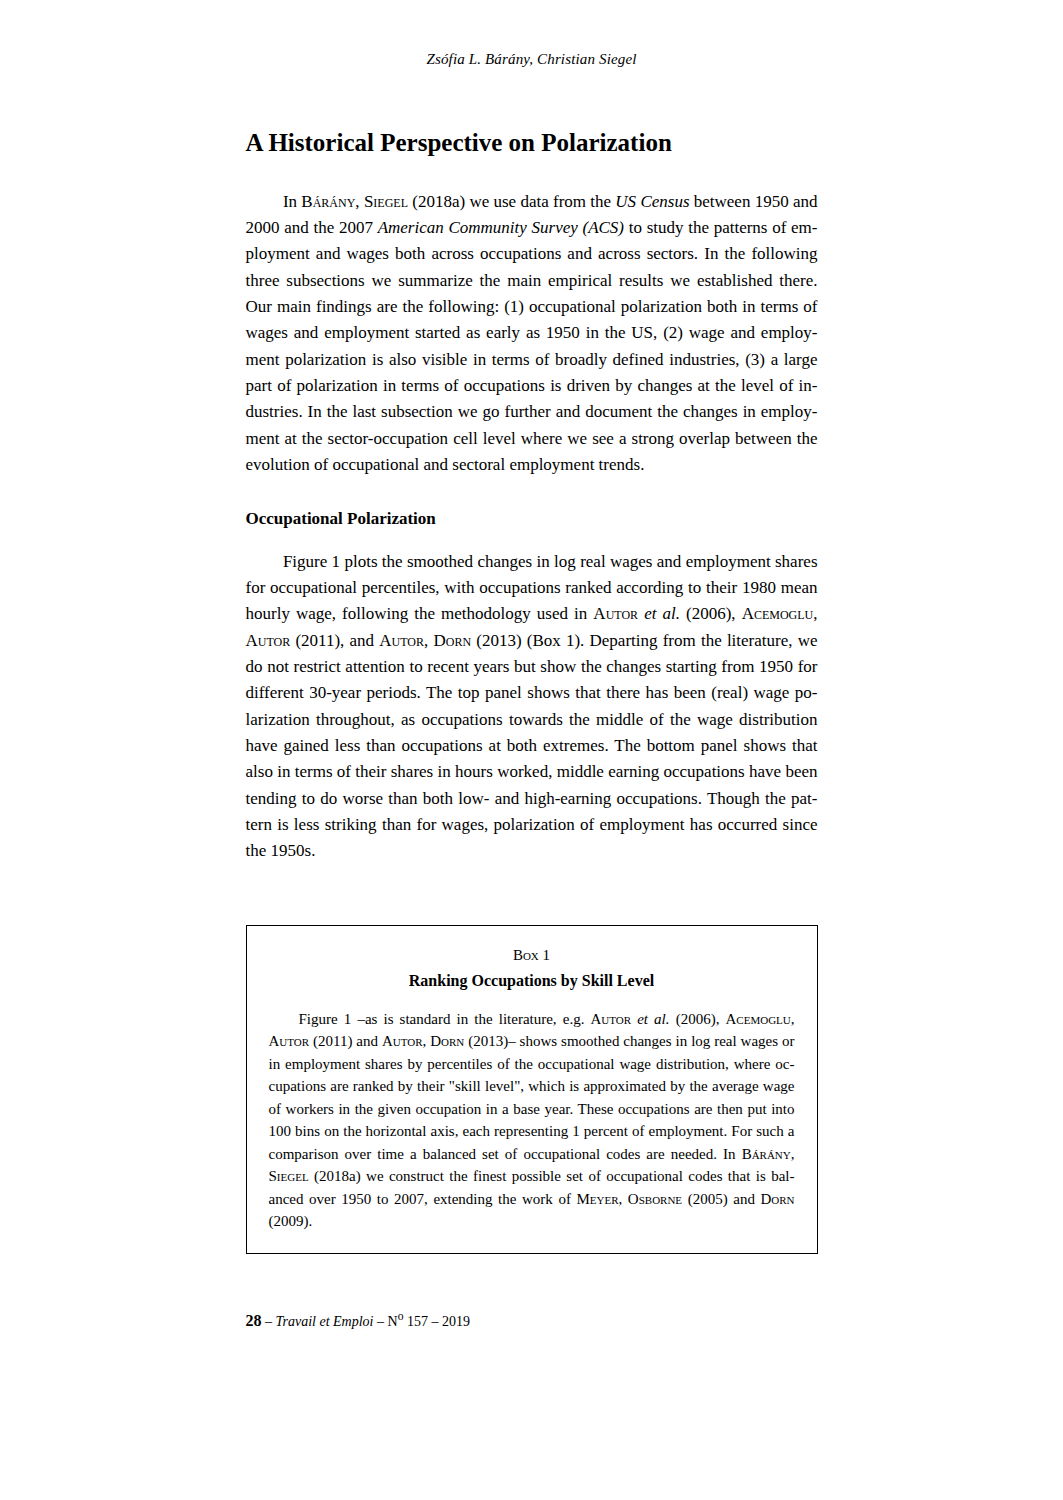Zsófia L. Bárány, Christian Siegel
A Historical Perspective on Polarization
In Bárány, Siegel (2018a) we use data from the US Census between 1950 and 2000 and the 2007 American Community Survey (ACS) to study the patterns of employment and wages both across occupations and across sectors. In the following three subsections we summarize the main empirical results we established there. Our main findings are the following: (1) occupational polarization both in terms of wages and employment started as early as 1950 in the US, (2) wage and employment polarization is also visible in terms of broadly defined industries, (3) a large part of polarization in terms of occupations is driven by changes at the level of industries. In the last subsection we go further and document the changes in employment at the sector-occupation cell level where we see a strong overlap between the evolution of occupational and sectoral employment trends.
Occupational Polarization
Figure 1 plots the smoothed changes in log real wages and employment shares for occupational percentiles, with occupations ranked according to their 1980 mean hourly wage, following the methodology used in Autor et al. (2006), Acemoglu, Autor (2011), and Autor, Dorn (2013) (Box 1). Departing from the literature, we do not restrict attention to recent years but show the changes starting from 1950 for different 30-year periods. The top panel shows that there has been (real) wage polarization throughout, as occupations towards the middle of the wage distribution have gained less than occupations at both extremes. The bottom panel shows that also in terms of their shares in hours worked, middle earning occupations have been tending to do worse than both low- and high-earning occupations. Though the pattern is less striking than for wages, polarization of employment has occurred since the 1950s.
Box 1
Ranking Occupations by Skill Level
Figure 1 –as is standard in the literature, e.g. Autor et al. (2006), Acemoglu, Autor (2011) and Autor, Dorn (2013)– shows smoothed changes in log real wages or in employment shares by percentiles of the occupational wage distribution, where occupations are ranked by their "skill level", which is approximated by the average wage of workers in the given occupation in a base year. These occupations are then put into 100 bins on the horizontal axis, each representing 1 percent of employment. For such a comparison over time a balanced set of occupational codes are needed. In Bárány, Siegel (2018a) we construct the finest possible set of occupational codes that is balanced over 1950 to 2007, extending the work of Meyer, Osborne (2005) and Dorn (2009).
28 – Travail et Emploi – No 157 – 2019